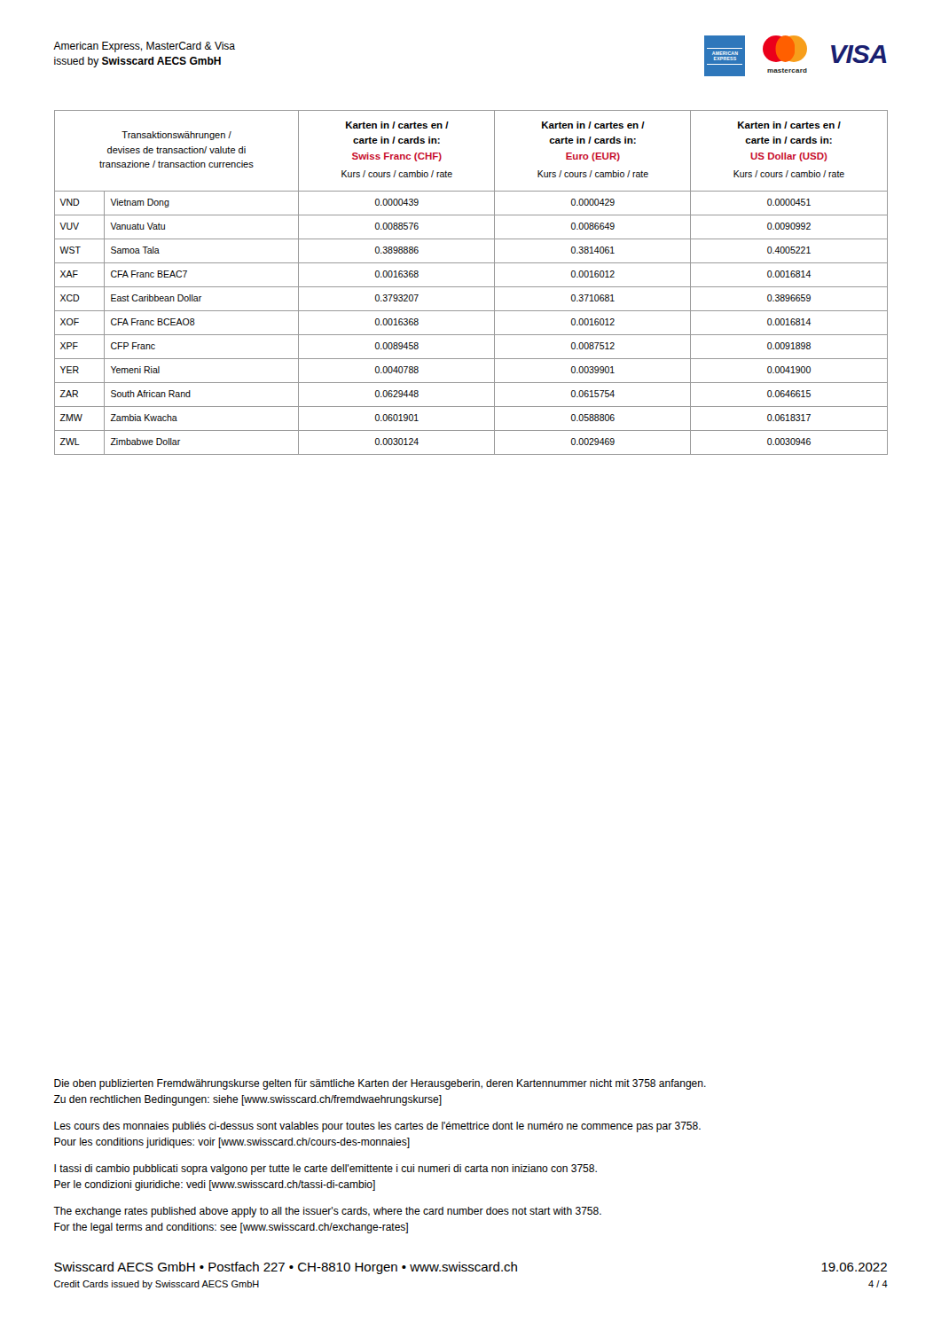American Express, MasterCard & Visa
issued by Swisscard AECS GmbH
AMERICAN
EXPRESS
mastercard
VISA
| Transaktionswährungen / devises de transaction/ valute di transazione / transaction currencies | Karten in / cartes en / carte in / cards in: Swiss Franc (CHF) Kurs / cours / cambio / rate | Karten in / cartes en / carte in / cards in: Euro (EUR) Kurs / cours / cambio / rate | Karten in / cartes en / carte in / cards in: US Dollar (USD) Kurs / cours / cambio / rate |
| --- | --- | --- | --- |
| VND | Vietnam Dong | 0.0000439 | 0.0000429 | 0.0000451 |
| VUV | Vanuatu Vatu | 0.0088576 | 0.0086649 | 0.0090992 |
| WST | Samoa Tala | 0.3898886 | 0.3814061 | 0.4005221 |
| XAF | CFA Franc BEAC7 | 0.0016368 | 0.0016012 | 0.0016814 |
| XCD | East Caribbean Dollar | 0.3793207 | 0.3710681 | 0.3896659 |
| XOF | CFA Franc BCEAO8 | 0.0016368 | 0.0016012 | 0.0016814 |
| XPF | CFP Franc | 0.0089458 | 0.0087512 | 0.0091898 |
| YER | Yemeni Rial | 0.0040788 | 0.0039901 | 0.0041900 |
| ZAR | South African Rand | 0.0629448 | 0.0615754 | 0.0646615 |
| ZMW | Zambia Kwacha | 0.0601901 | 0.0588806 | 0.0618317 |
| ZWL | Zimbabwe Dollar | 0.0030124 | 0.0029469 | 0.0030946 |
Die oben publizierten Fremdwährungskurse gelten für sämtliche Karten der Herausgeberin, deren Kartennummer nicht mit 3758 anfangen.
Zu den rechtlichen Bedingungen: siehe [www.swisscard.ch/fremdwaehrungskurse]
Les cours des monnaies publiés ci-dessus sont valables pour toutes les cartes de l'émettrice dont le numéro ne commence pas par 3758.
Pour les conditions juridiques: voir [www.swisscard.ch/cours-des-monnaies]
I tassi di cambio pubblicati sopra valgono per tutte le carte dell'emittente i cui numeri di carta non iniziano con 3758.
Per le condizioni giuridiche: vedi [www.swisscard.ch/tassi-di-cambio]
The exchange rates published above apply to all the issuer's cards, where the card number does not start with 3758.
For the legal terms and conditions: see [www.swisscard.ch/exchange-rates]
Swisscard AECS GmbH • Postfach 227 • CH-8810 Horgen • www.swisscard.ch
Credit Cards issued by Swisscard AECS GmbH
19.06.2022
4 / 4